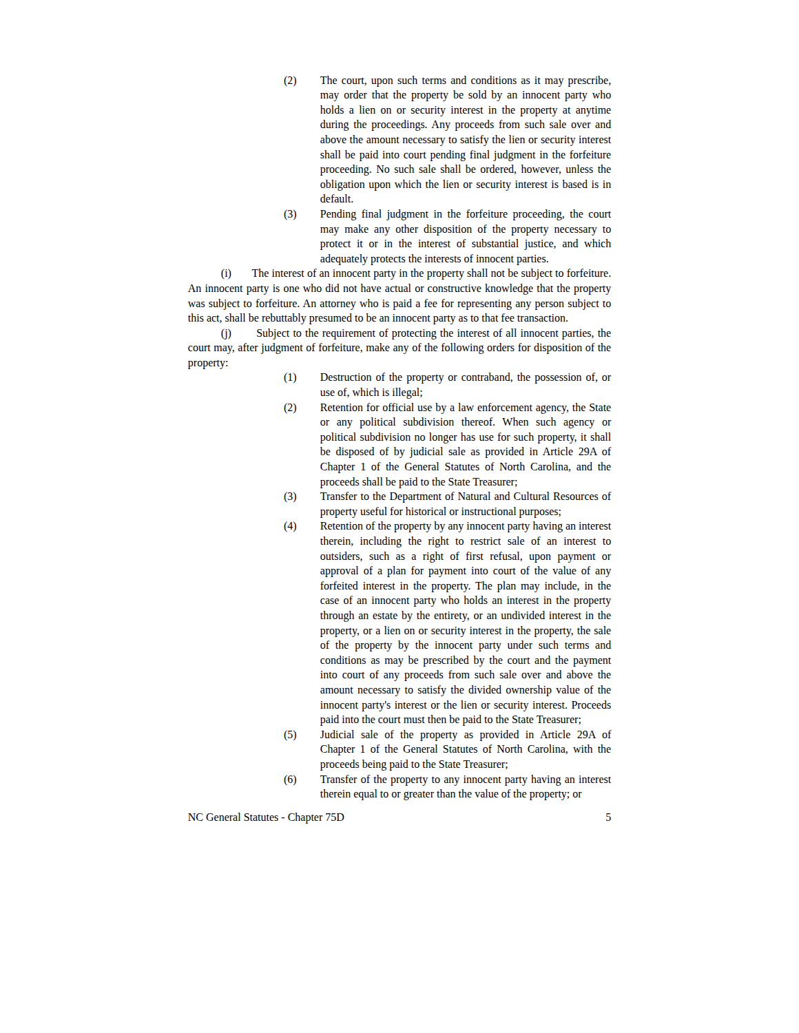(2) The court, upon such terms and conditions as it may prescribe, may order that the property be sold by an innocent party who holds a lien on or security interest in the property at anytime during the proceedings. Any proceeds from such sale over and above the amount necessary to satisfy the lien or security interest shall be paid into court pending final judgment in the forfeiture proceeding. No such sale shall be ordered, however, unless the obligation upon which the lien or security interest is based is in default.
(3) Pending final judgment in the forfeiture proceeding, the court may make any other disposition of the property necessary to protect it or in the interest of substantial justice, and which adequately protects the interests of innocent parties.
(i) The interest of an innocent party in the property shall not be subject to forfeiture. An innocent party is one who did not have actual or constructive knowledge that the property was subject to forfeiture. An attorney who is paid a fee for representing any person subject to this act, shall be rebuttably presumed to be an innocent party as to that fee transaction.
(j) Subject to the requirement of protecting the interest of all innocent parties, the court may, after judgment of forfeiture, make any of the following orders for disposition of the property:
(1) Destruction of the property or contraband, the possession of, or use of, which is illegal;
(2) Retention for official use by a law enforcement agency, the State or any political subdivision thereof. When such agency or political subdivision no longer has use for such property, it shall be disposed of by judicial sale as provided in Article 29A of Chapter 1 of the General Statutes of North Carolina, and the proceeds shall be paid to the State Treasurer;
(3) Transfer to the Department of Natural and Cultural Resources of property useful for historical or instructional purposes;
(4) Retention of the property by any innocent party having an interest therein, including the right to restrict sale of an interest to outsiders, such as a right of first refusal, upon payment or approval of a plan for payment into court of the value of any forfeited interest in the property. The plan may include, in the case of an innocent party who holds an interest in the property through an estate by the entirety, or an undivided interest in the property, or a lien on or security interest in the property, the sale of the property by the innocent party under such terms and conditions as may be prescribed by the court and the payment into court of any proceeds from such sale over and above the amount necessary to satisfy the divided ownership value of the innocent party's interest or the lien or security interest. Proceeds paid into the court must then be paid to the State Treasurer;
(5) Judicial sale of the property as provided in Article 29A of Chapter 1 of the General Statutes of North Carolina, with the proceeds being paid to the State Treasurer;
(6) Transfer of the property to any innocent party having an interest therein equal to or greater than the value of the property; or
NC General Statutes - Chapter 75D 5